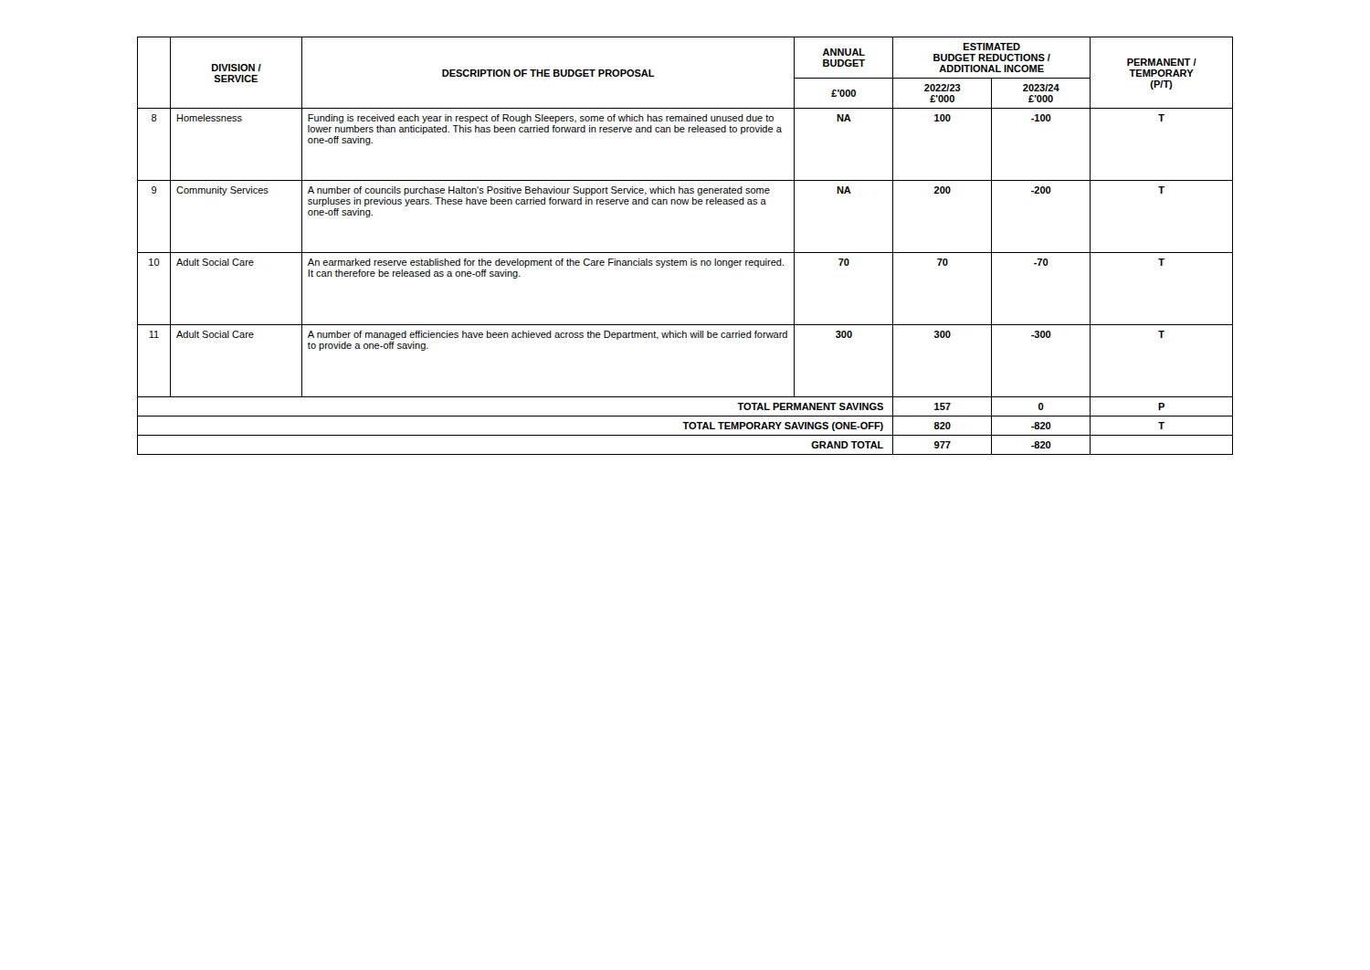| | DIVISION / SERVICE | DESCRIPTION OF THE BUDGET PROPOSAL | ANNUAL BUDGET | ESTIMATED BUDGET REDUCTIONS / ADDITIONAL INCOME | PERMANENT / TEMPORARY (P/T) |
| --- | --- | --- | --- | --- | --- |
| £'000 | 2022/23 £'000 | 2023/24 £'000 |
| 8 | Homelessness | Funding is received each year in respect of Rough Sleepers, some of which has remained unused due to lower numbers than anticipated. This has been carried forward in reserve and can be released to provide a one-off saving. | NA | 100 | -100 | T |
| 9 | Community Services | A number of councils purchase Halton's Positive Behaviour Support Service, which has generated some surpluses in previous years. These have been carried forward in reserve and can now be released as a one-off saving. | NA | 200 | -200 | T |
| 10 | Adult Social Care | An earmarked reserve established for the development of the Care Financials system is no longer required. It can therefore be released as a one-off saving. | 70 | 70 | -70 | T |
| 11 | Adult Social Care | A number of managed efficiencies have been achieved across the Department, which will be carried forward to provide a one-off saving. | 300 | 300 | -300 | T |
| TOTAL PERMANENT SAVINGS | 157 | 0 | P |
| TOTAL TEMPORARY SAVINGS (ONE-OFF) | 820 | -820 | T |
| GRAND TOTAL | 977 | -820 | |